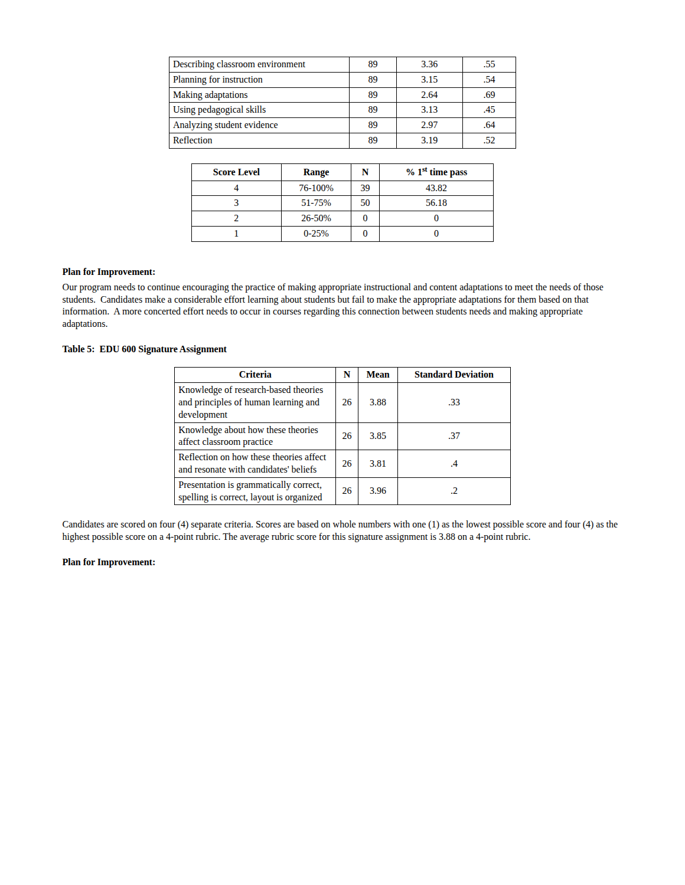| Describing classroom environment | 89 | 3.36 | .55 |
| Planning for instruction | 89 | 3.15 | .54 |
| Making adaptations | 89 | 2.64 | .69 |
| Using pedagogical skills | 89 | 3.13 | .45 |
| Analyzing student evidence | 89 | 2.97 | .64 |
| Reflection | 89 | 3.19 | .52 |
| Score Level | Range | N | % 1 st time pass |
| --- | --- | --- | --- |
| 4 | 76-100% | 39 | 43.82 |
| 3 | 51-75% | 50 | 56.18 |
| 2 | 26-50% | 0 | 0 |
| 1 | 0-25% | 0 | 0 |
Plan for Improvement:
Our program needs to continue encouraging the practice of making appropriate instructional and content adaptations to meet the needs of those students. Candidates make a considerable effort learning about students but fail to make the appropriate adaptations for them based on that information. A more concerted effort needs to occur in courses regarding this connection between students needs and making appropriate adaptations.
Table 5: EDU 600 Signature Assignment
| Criteria | N | Mean | Standard Deviation |
| --- | --- | --- | --- |
| Knowledge of research-based theories and principles of human learning and development | 26 | 3.88 | .33 |
| Knowledge about how these theories affect classroom practice | 26 | 3.85 | .37 |
| Reflection on how these theories affect and resonate with candidates' beliefs | 26 | 3.81 | .4 |
| Presentation is grammatically correct, spelling is correct, layout is organized | 26 | 3.96 | .2 |
Candidates are scored on four (4) separate criteria. Scores are based on whole numbers with one (1) as the lowest possible score and four (4) as the highest possible score on a 4-point rubric. The average rubric score for this signature assignment is 3.88 on a 4-point rubric.
Plan for Improvement: